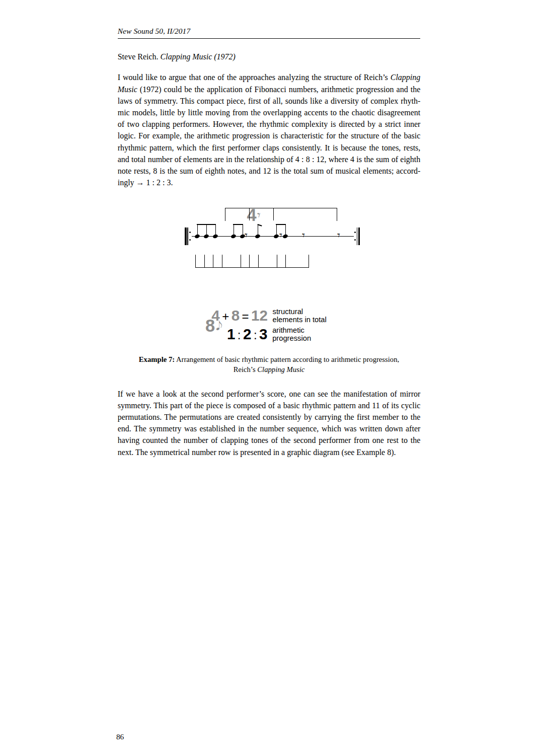New Sound 50, II/2017
Steve Reich. Clapping Music (1972)
I would like to argue that one of the approaches analyzing the structure of Reich’s Clapping Music (1972) could be the application of Fibonacci numbers, arithmetic progression and the laws of symmetry. This compact piece, first of all, sounds like a diversity of complex rhythmic models, little by little moving from the overlapping accents to the chaotic disagreement of two clapping performers. However, the rhythmic complexity is directed by a strict inner logic. For example, the arithmetic progression is characteristic for the structure of the basic rhythmic pattern, which the first performer claps consistently. It is because the tones, rests, and total number of elements are in the relationship of 4 : 8 : 12, where 4 is the sum of eighth note rests, 8 is the sum of eighth notes, and 12 is the total sum of musical elements; accordingly → 1 : 2 : 3.
4𝄾
8𝅘𝅥𝅮
4 + 8 = 12 structural
elements in total
1 : 2 : 3 arithmetic
progression
Example 7: Arrangement of basic rhythmic pattern according to arithmetic progression,
Reich’s Clapping Music
If we have a look at the second performer’s score, one can see the manifestation of mirror symmetry. This part of the piece is composed of a basic rhythmic pattern and 11 of its cyclic permutations. The permutations are created consistently by carrying the first member to the end. The symmetry was established in the number sequence, which was written down after having counted the number of clapping tones of the second performer from one rest to the next. The symmetrical number row is presented in a graphic diagram (see Example 8).
86